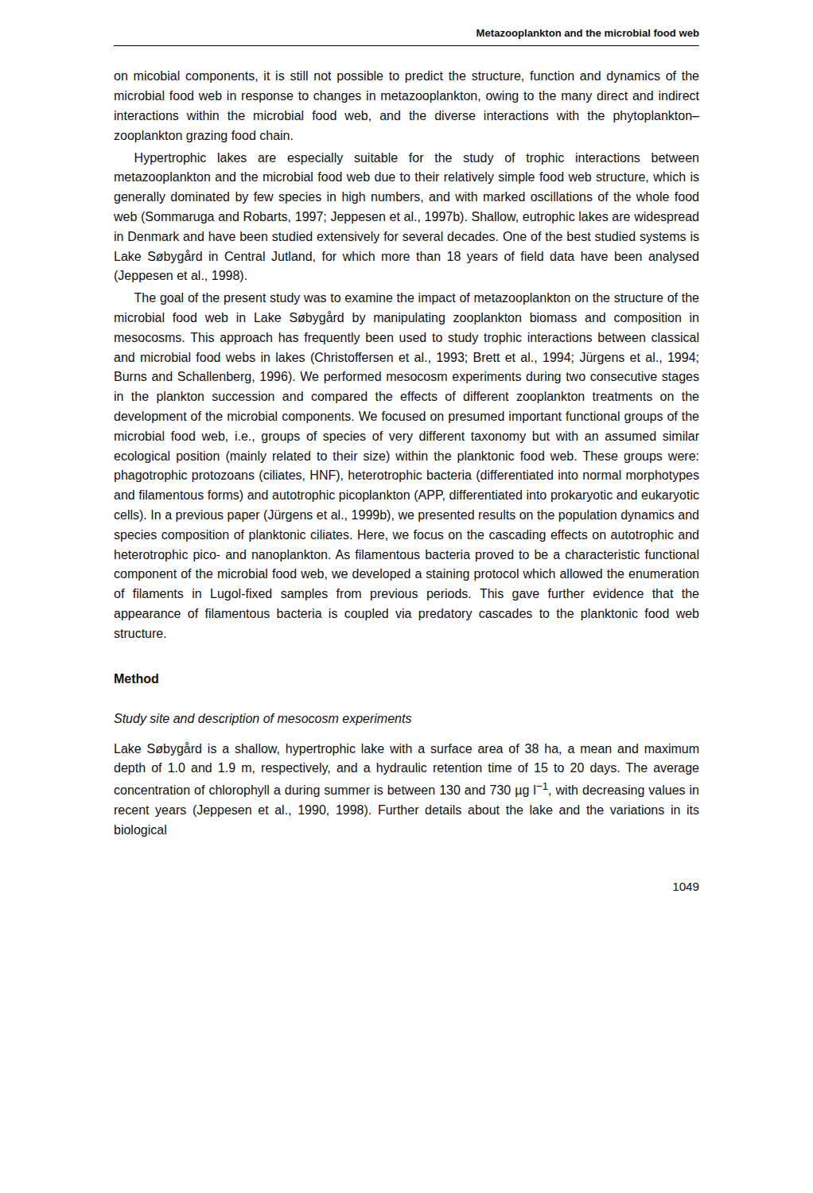Metazooplankton and the microbial food web
on micobial components, it is still not possible to predict the structure, function and dynamics of the microbial food web in response to changes in metazooplankton, owing to the many direct and indirect interactions within the microbial food web, and the diverse interactions with the phytoplankton–zooplankton grazing food chain.
Hypertrophic lakes are especially suitable for the study of trophic interactions between metazooplankton and the microbial food web due to their relatively simple food web structure, which is generally dominated by few species in high numbers, and with marked oscillations of the whole food web (Sommaruga and Robarts, 1997; Jeppesen et al., 1997b). Shallow, eutrophic lakes are widespread in Denmark and have been studied extensively for several decades. One of the best studied systems is Lake Søbygård in Central Jutland, for which more than 18 years of field data have been analysed (Jeppesen et al., 1998).
The goal of the present study was to examine the impact of metazooplankton on the structure of the microbial food web in Lake Søbygård by manipulating zooplankton biomass and composition in mesocosms. This approach has frequently been used to study trophic interactions between classical and microbial food webs in lakes (Christoffersen et al., 1993; Brett et al., 1994; Jürgens et al., 1994; Burns and Schallenberg, 1996). We performed mesocosm experiments during two consecutive stages in the plankton succession and compared the effects of different zooplankton treatments on the development of the microbial components. We focused on presumed important functional groups of the microbial food web, i.e., groups of species of very different taxonomy but with an assumed similar ecological position (mainly related to their size) within the planktonic food web. These groups were: phagotrophic protozoans (ciliates, HNF), heterotrophic bacteria (differentiated into normal morphotypes and filamentous forms) and autotrophic picoplankton (APP, differentiated into prokaryotic and eukaryotic cells). In a previous paper (Jürgens et al., 1999b), we presented results on the population dynamics and species composition of planktonic ciliates. Here, we focus on the cascading effects on autotrophic and heterotrophic pico- and nanoplankton. As filamentous bacteria proved to be a characteristic functional component of the microbial food web, we developed a staining protocol which allowed the enumeration of filaments in Lugol-fixed samples from previous periods. This gave further evidence that the appearance of filamentous bacteria is coupled via predatory cascades to the planktonic food web structure.
Method
Study site and description of mesocosm experiments
Lake Søbygård is a shallow, hypertrophic lake with a surface area of 38 ha, a mean and maximum depth of 1.0 and 1.9 m, respectively, and a hydraulic retention time of 15 to 20 days. The average concentration of chlorophyll a during summer is between 130 and 730 µg l−1, with decreasing values in recent years (Jeppesen et al., 1990, 1998). Further details about the lake and the variations in its biological
1049